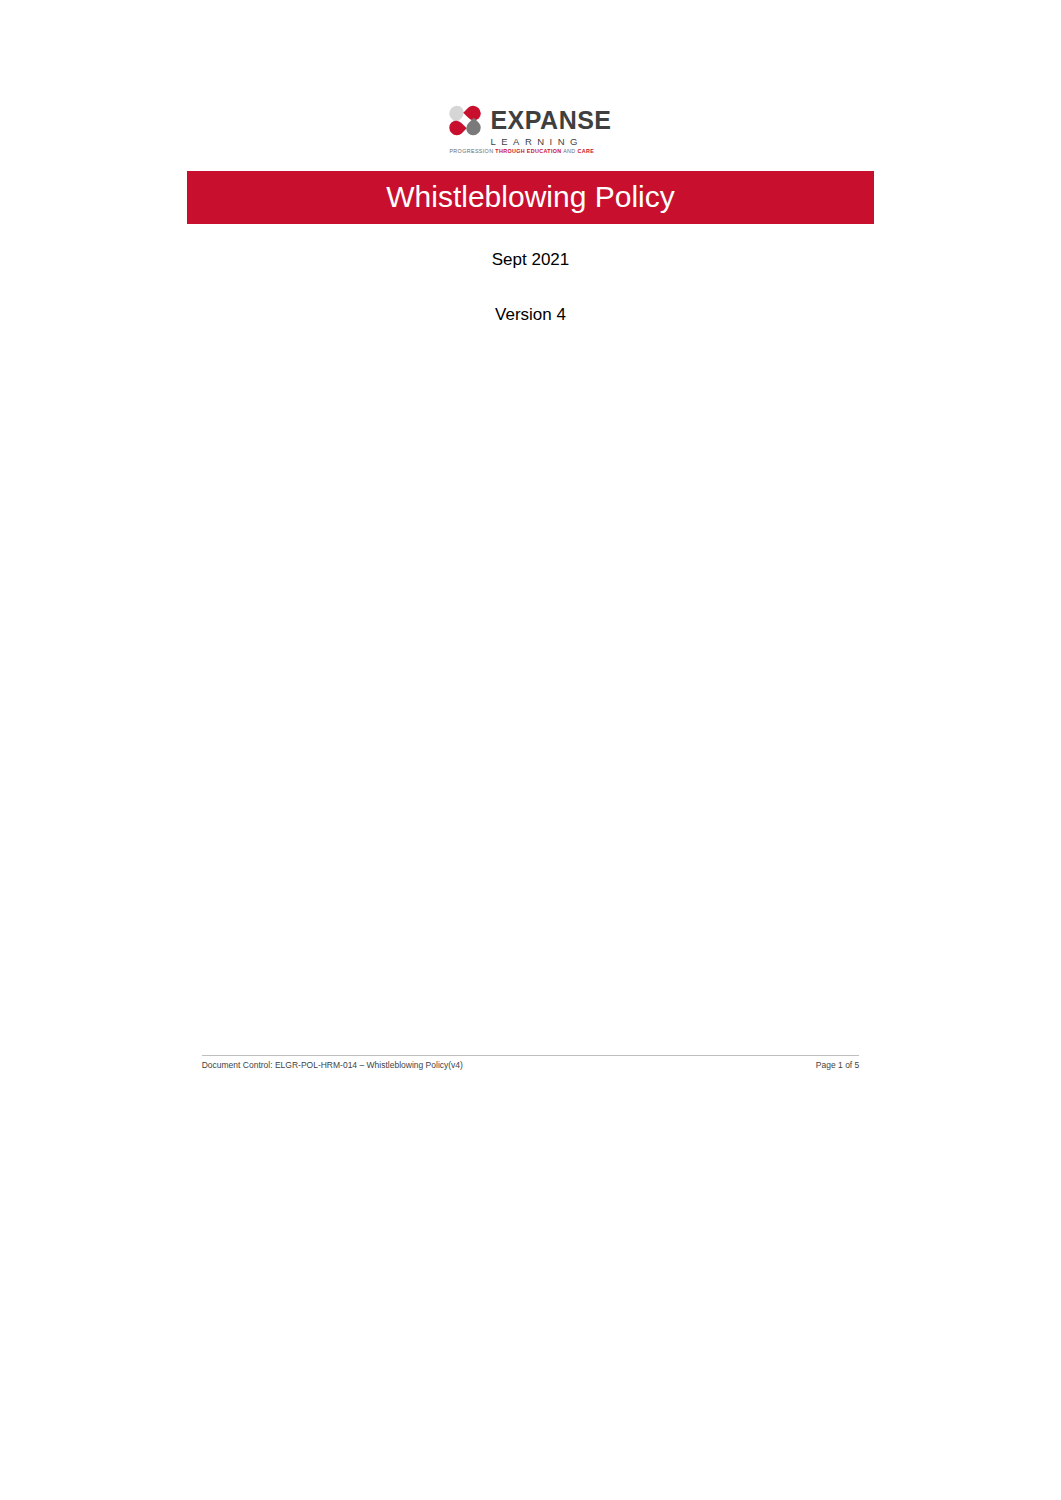EXPANSE
LEARNING
PROGRESSION THROUGH EDUCATION AND CARE
Whistleblowing Policy
Sept 2021
Version 4
Document Control: ELGR-POL-HRM-014 – Whistleblowing Policy(v4) Page 1 of 5